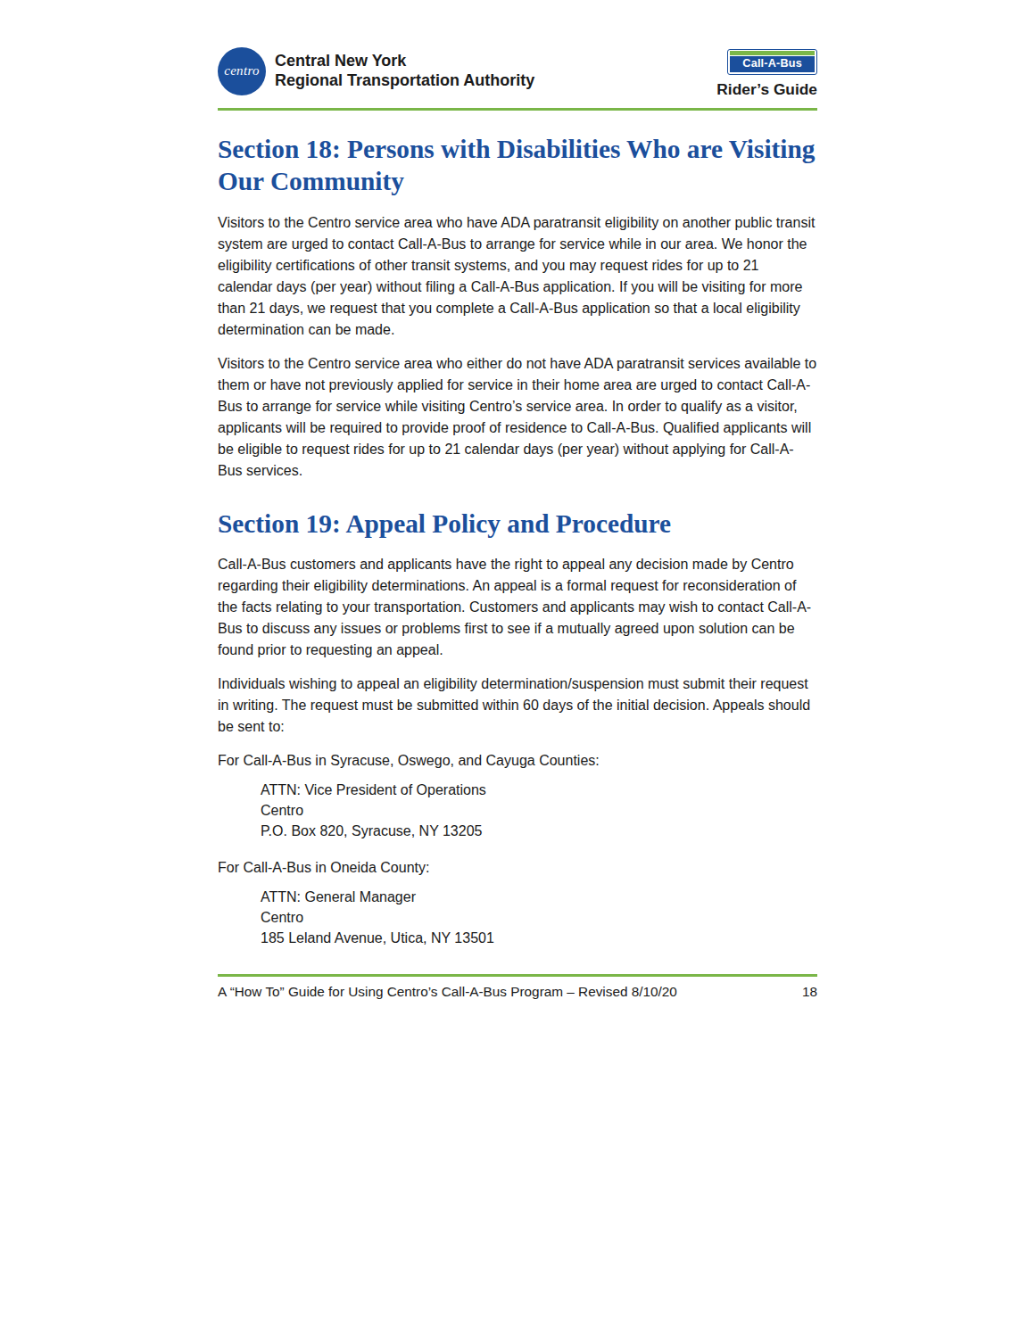centro
Central New York
Regional Transportation Authority
Call-A-Bus
Rider’s Guide
Section 18: Persons with Disabilities Who are Visiting Our Community
Visitors to the Centro service area who have ADA paratransit eligibility on another public transit system are urged to contact Call-A-Bus to arrange for service while in our area. We honor the eligibility certifications of other transit systems, and you may request rides for up to 21 calendar days (per year) without filing a Call-A-Bus application. If you will be visiting for more than 21 days, we request that you complete a Call-A-Bus application so that a local eligibility determination can be made.
Visitors to the Centro service area who either do not have ADA paratransit services available to them or have not previously applied for service in their home area are urged to contact Call-A-Bus to arrange for service while visiting Centro’s service area. In order to qualify as a visitor, applicants will be required to provide proof of residence to Call-A-Bus. Qualified applicants will be eligible to request rides for up to 21 calendar days (per year) without applying for Call-A-Bus services.
Section 19: Appeal Policy and Procedure
Call-A-Bus customers and applicants have the right to appeal any decision made by Centro regarding their eligibility determinations. An appeal is a formal request for reconsideration of the facts relating to your transportation. Customers and applicants may wish to contact Call-A-Bus to discuss any issues or problems first to see if a mutually agreed upon solution can be found prior to requesting an appeal.
Individuals wishing to appeal an eligibility determination/suspension must submit their request in writing. The request must be submitted within 60 days of the initial decision. Appeals should be sent to:
For Call-A-Bus in Syracuse, Oswego, and Cayuga Counties:
ATTN: Vice President of Operations
Centro
P.O. Box 820, Syracuse, NY 13205
For Call-A-Bus in Oneida County:
ATTN: General Manager
Centro
185 Leland Avenue, Utica, NY 13501
A “How To” Guide for Using Centro’s Call-A-Bus Program – Revised 8/10/20
18